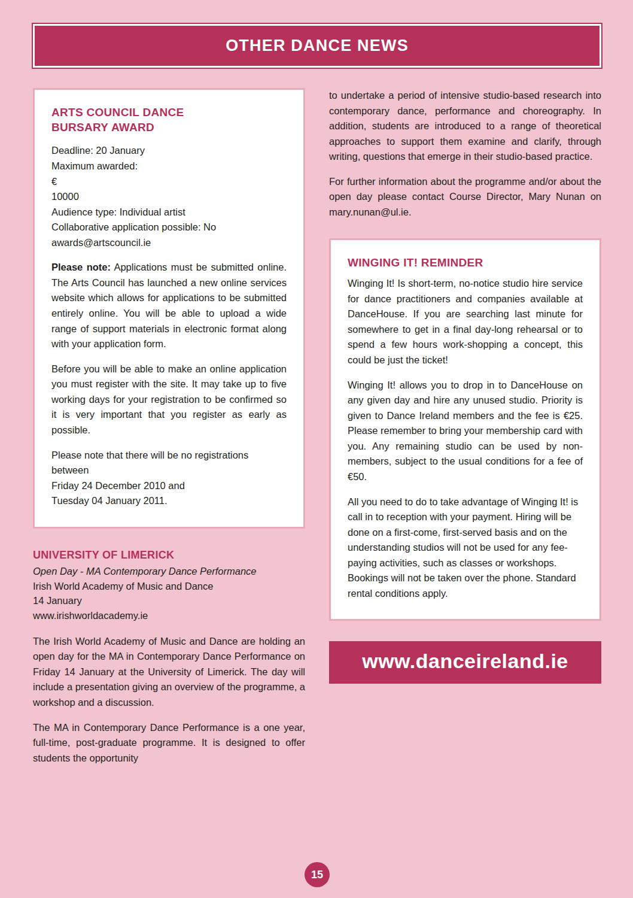OTHER DANCE NEWS
ARTS COUNCIL DANCE
BURSARY AWARD
Deadline: 20 January Maximum awarded: €10000 Audience type: Individual artist Collaborative application possible: No awards@artscouncil.ie
Please note: Applications must be submitted online. The Arts Council has launched a new online services website which allows for applications to be submitted entirely online. You will be able to upload a wide range of support materials in electronic format along with your application form.
Before you will be able to make an online application you must register with the site. It may take up to five working days for your registration to be confirmed so it is very important that you register as early as possible.
Please note that there will be no registrations between
Friday 24 December 2010 and
Tuesday 04 January 2011.
UNIVERSITY OF LIMERICK
Open Day - MA Contemporary Dance Performance
Irish World Academy of Music and Dance 14 January www.irishworldacademy.ie
The Irish World Academy of Music and Dance are holding an open day for the MA in Contemporary Dance Performance on Friday 14 January at the University of Limerick. The day will include a presentation giving an overview of the programme, a workshop and a discussion.
The MA in Contemporary Dance Performance is a one year, full-time, post-graduate programme. It is designed to offer students the opportunity
to undertake a period of intensive studio-based research into contemporary dance, performance and choreography. In addition, students are introduced to a range of theoretical approaches to support them examine and clarify, through writing, questions that emerge in their studio-based practice.
For further information about the programme and/or about the open day please contact Course Director, Mary Nunan on mary.nunan@ul.ie.
WINGING IT! REMINDER
Winging It! Is short-term, no-notice studio hire service for dance practitioners and companies available at DanceHouse. If you are searching last minute for somewhere to get in a final day-long rehearsal or to spend a few hours work-shopping a concept, this could be just the ticket!
Winging It! allows you to drop in to DanceHouse on any given day and hire any unused studio. Priority is given to Dance Ireland members and the fee is €25. Please remember to bring your membership card with you. Any remaining studio can be used by non-members, subject to the usual conditions for a fee of €50.
All you need to do to take advantage of Winging It! is call in to reception with your payment. Hiring will be done on a first-come, first-served basis and on the understanding studios will not be used for any fee-paying activities, such as classes or workshops. Bookings will not be taken over the phone. Standard rental conditions apply.
www.danceireland.ie
15